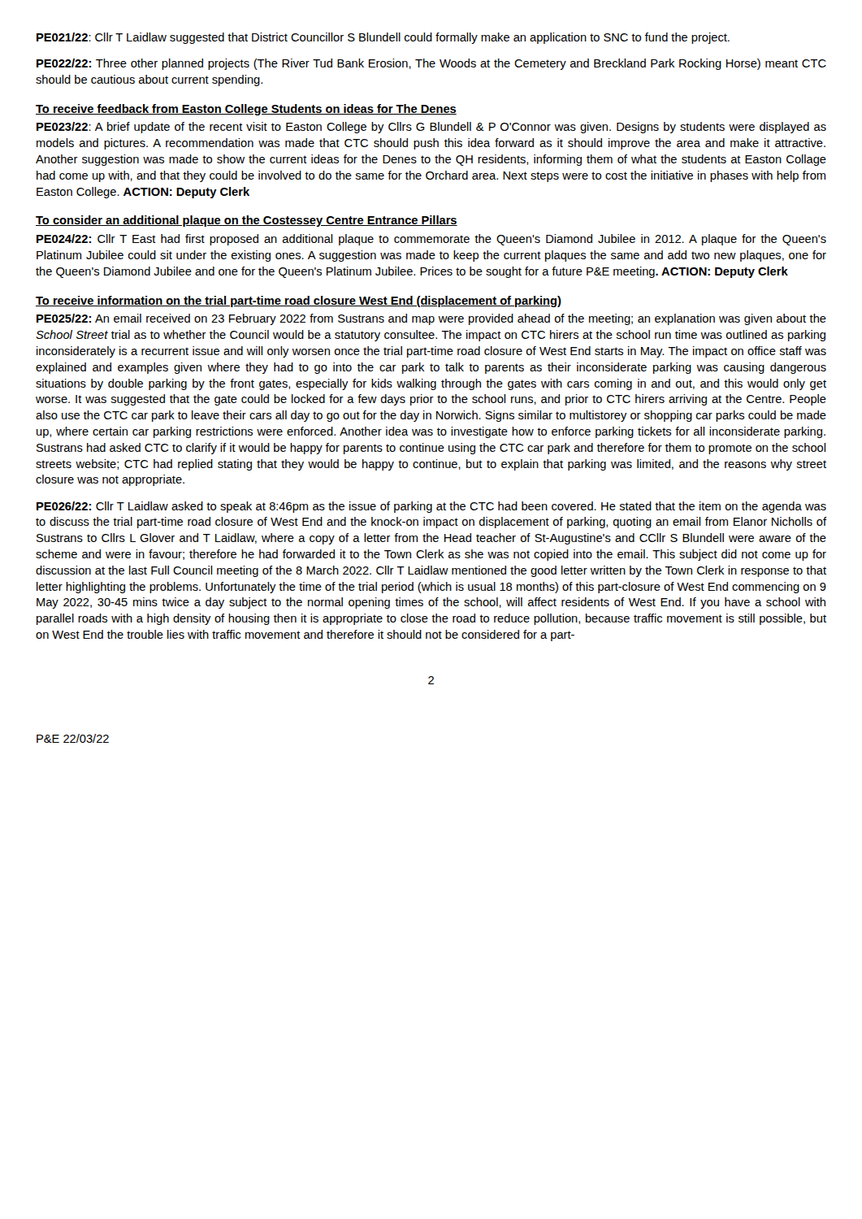PE021/22: Cllr T Laidlaw suggested that District Councillor S Blundell could formally make an application to SNC to fund the project.
PE022/22: Three other planned projects (The River Tud Bank Erosion, The Woods at the Cemetery and Breckland Park Rocking Horse) meant CTC should be cautious about current spending.
To receive feedback from Easton College Students on ideas for The Denes
PE023/22: A brief update of the recent visit to Easton College by Cllrs G Blundell & P O'Connor was given. Designs by students were displayed as models and pictures. A recommendation was made that CTC should push this idea forward as it should improve the area and make it attractive. Another suggestion was made to show the current ideas for the Denes to the QH residents, informing them of what the students at Easton Collage had come up with, and that they could be involved to do the same for the Orchard area. Next steps were to cost the initiative in phases with help from Easton College. ACTION: Deputy Clerk
To consider an additional plaque on the Costessey Centre Entrance Pillars
PE024/22: Cllr T East had first proposed an additional plaque to commemorate the Queen's Diamond Jubilee in 2012. A plaque for the Queen's Platinum Jubilee could sit under the existing ones. A suggestion was made to keep the current plaques the same and add two new plaques, one for the Queen's Diamond Jubilee and one for the Queen's Platinum Jubilee. Prices to be sought for a future P&E meeting. ACTION: Deputy Clerk
To receive information on the trial part-time road closure West End (displacement of parking)
PE025/22: An email received on 23 February 2022 from Sustrans and map were provided ahead of the meeting; an explanation was given about the School Street trial as to whether the Council would be a statutory consultee. The impact on CTC hirers at the school run time was outlined as parking inconsiderately is a recurrent issue and will only worsen once the trial part-time road closure of West End starts in May. The impact on office staff was explained and examples given where they had to go into the car park to talk to parents as their inconsiderate parking was causing dangerous situations by double parking by the front gates, especially for kids walking through the gates with cars coming in and out, and this would only get worse. It was suggested that the gate could be locked for a few days prior to the school runs, and prior to CTC hirers arriving at the Centre. People also use the CTC car park to leave their cars all day to go out for the day in Norwich. Signs similar to multistorey or shopping car parks could be made up, where certain car parking restrictions were enforced. Another idea was to investigate how to enforce parking tickets for all inconsiderate parking. Sustrans had asked CTC to clarify if it would be happy for parents to continue using the CTC car park and therefore for them to promote on the school streets website; CTC had replied stating that they would be happy to continue, but to explain that parking was limited, and the reasons why street closure was not appropriate.
PE026/22: Cllr T Laidlaw asked to speak at 8:46pm as the issue of parking at the CTC had been covered. He stated that the item on the agenda was to discuss the trial part-time road closure of West End and the knock-on impact on displacement of parking, quoting an email from Elanor Nicholls of Sustrans to Cllrs L Glover and T Laidlaw, where a copy of a letter from the Head teacher of St-Augustine's and CCllr S Blundell were aware of the scheme and were in favour; therefore he had forwarded it to the Town Clerk as she was not copied into the email. This subject did not come up for discussion at the last Full Council meeting of the 8 March 2022. Cllr T Laidlaw mentioned the good letter written by the Town Clerk in response to that letter highlighting the problems. Unfortunately the time of the trial period (which is usual 18 months) of this part-closure of West End commencing on 9 May 2022, 30-45 mins twice a day subject to the normal opening times of the school, will affect residents of West End. If you have a school with parallel roads with a high density of housing then it is appropriate to close the road to reduce pollution, because traffic movement is still possible, but on West End the trouble lies with traffic movement and therefore it should not be considered for a part-
2
P&E 22/03/22